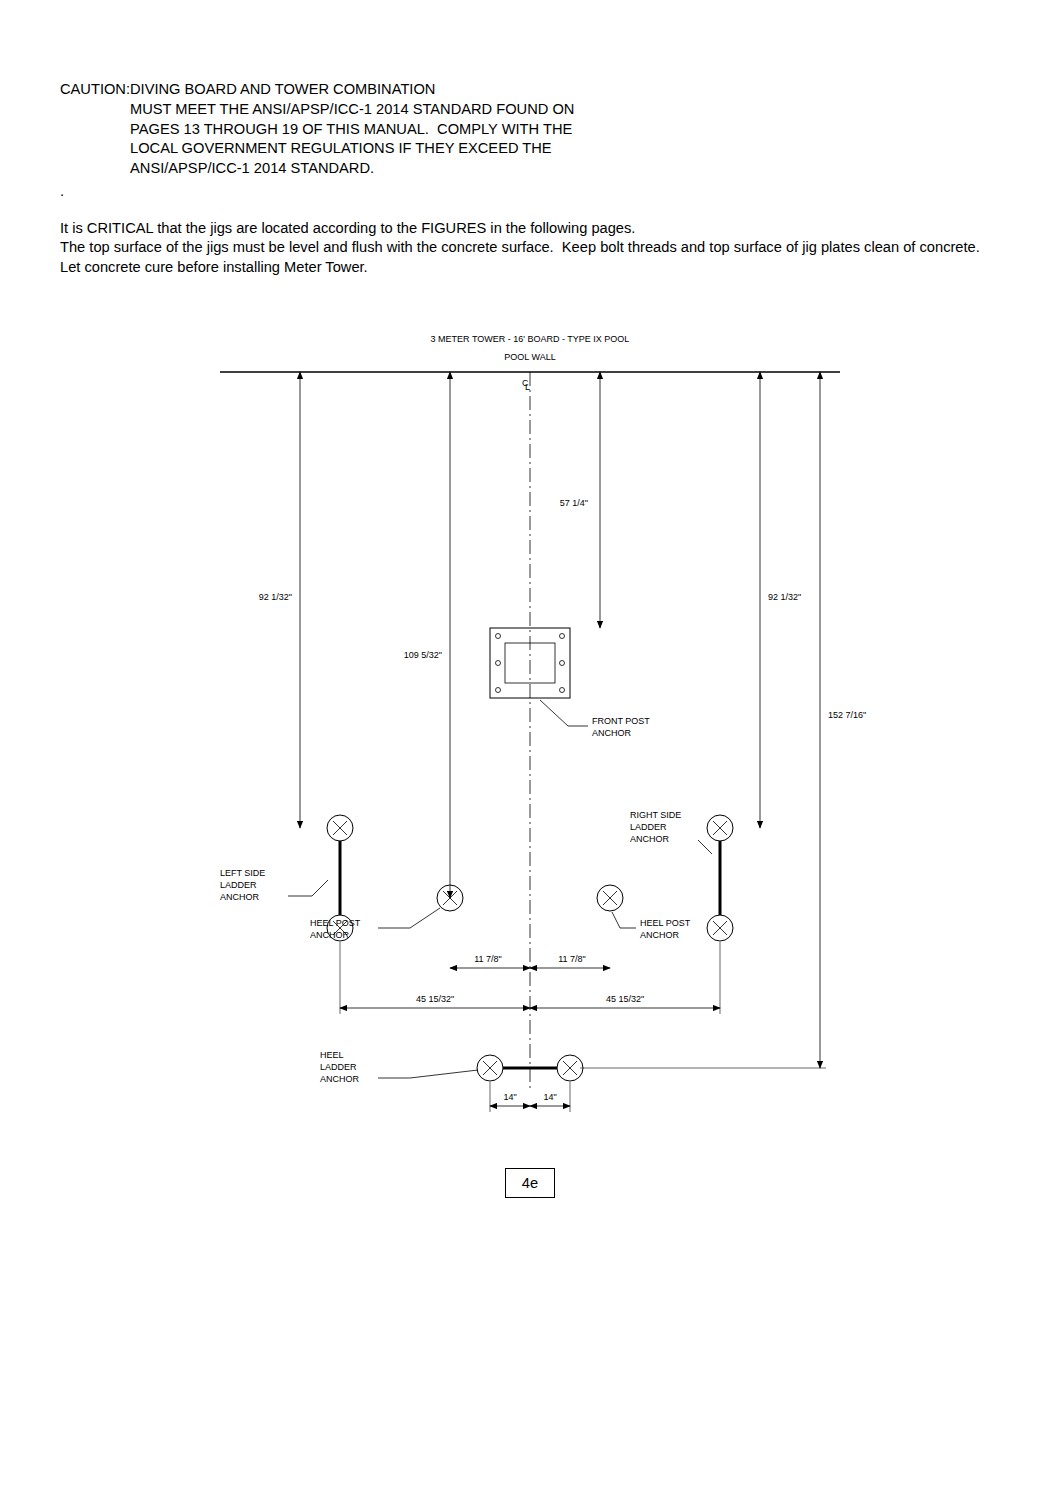| CAUTION: | DIVING BOARD AND TOWER COMBINATION MUST MEET THE ANSI/APSP/ICC-1 2014 STANDARD FOUND ON PAGES 13 THROUGH 19 OF THIS MANUAL. COMPLY WITH THE LOCAL GOVERNMENT REGULATIONS IF THEY EXCEED THE ANSI/APSP/ICC-1 2014 STANDARD. |
.
It is CRITICAL that the jigs are located according to the FIGURES in the following pages.
The top surface of the jigs must be level and flush with the concrete surface. Keep bolt threads and top surface of jig plates clean of concrete.
Let concrete cure before installing Meter Tower.
3 METER TOWER - 16' BOARD - TYPE IX POOL POOL WALL C L 57 1/4" 92 1/32" 92 1/32" 109 5/32" 152 7/16" FRONT POST ANCHOR LEFT SIDE LADDER ANCHOR RIGHT SIDE LADDER ANCHOR HEEL POST ANCHOR HEEL POST ANCHOR 11 7/8" 11 7/8" 45 15/32" 45 15/32" HEEL LADDER ANCHOR 14" 14"
4e